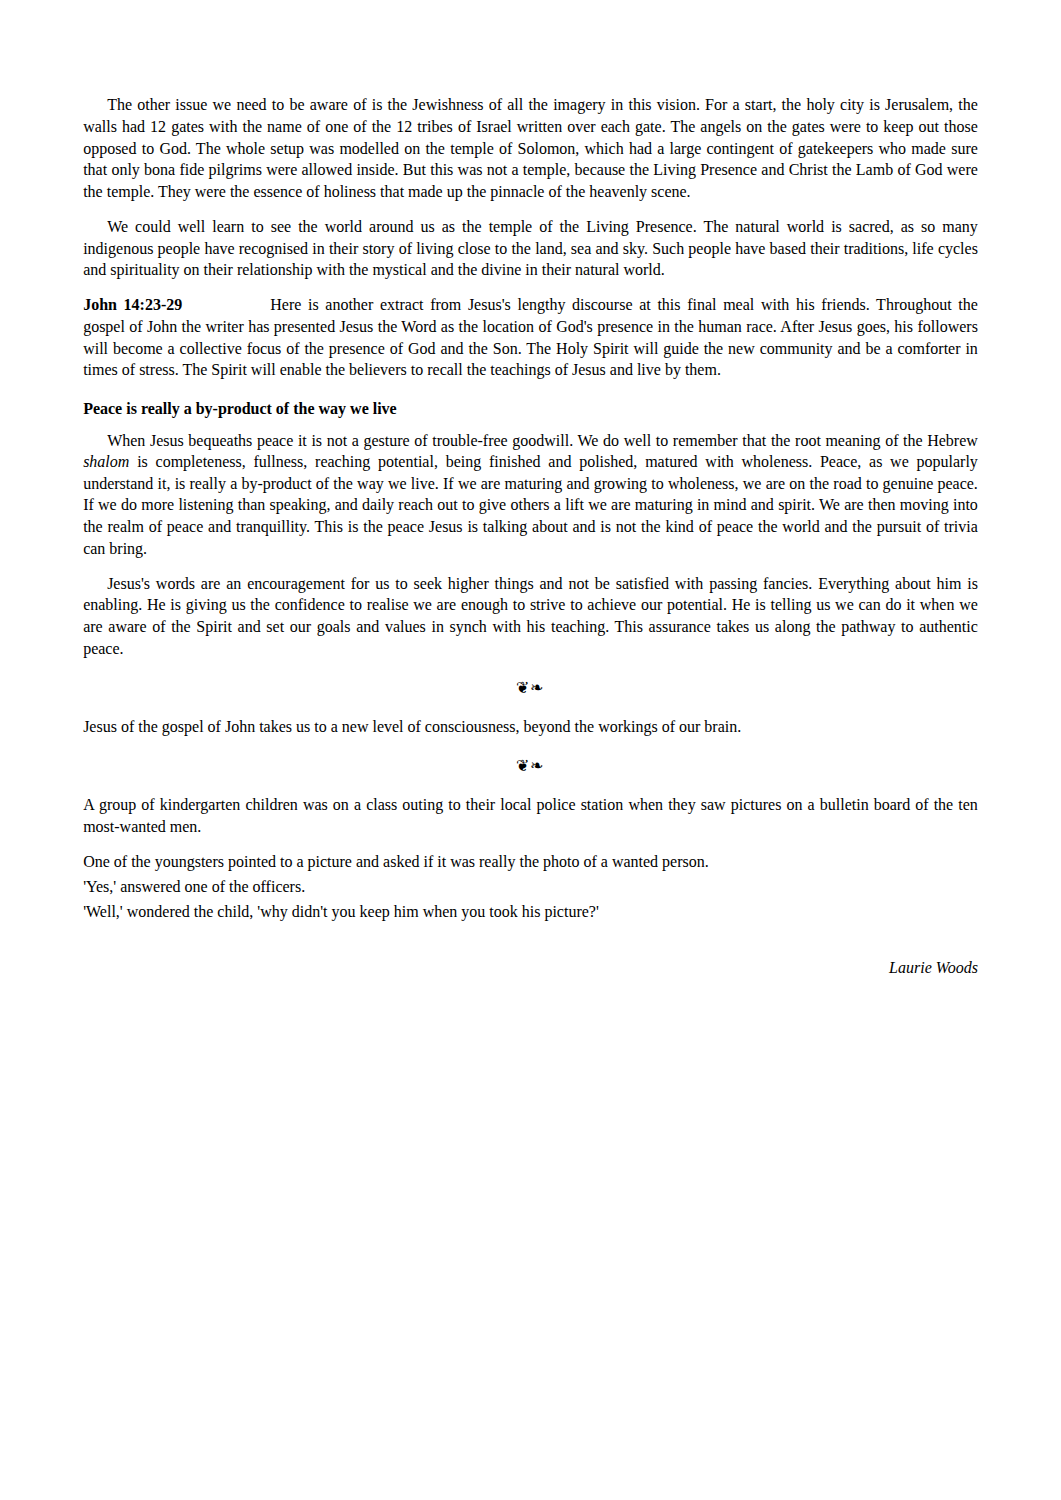The other issue we need to be aware of is the Jewishness of all the imagery in this vision. For a start, the holy city is Jerusalem, the walls had 12 gates with the name of one of the 12 tribes of Israel written over each gate. The angels on the gates were to keep out those opposed to God. The whole setup was modelled on the temple of Solomon, which had a large contingent of gatekeepers who made sure that only bona fide pilgrims were allowed inside. But this was not a temple, because the Living Presence and Christ the Lamb of God were the temple. They were the essence of holiness that made up the pinnacle of the heavenly scene.
We could well learn to see the world around us as the temple of the Living Presence. The natural world is sacred, as so many indigenous people have recognised in their story of living close to the land, sea and sky. Such people have based their traditions, life cycles and spirituality on their relationship with the mystical and the divine in their natural world.
John 14:23-29 Here is another extract from Jesus's lengthy discourse at this final meal with his friends. Throughout the gospel of John the writer has presented Jesus the Word as the location of God's presence in the human race. After Jesus goes, his followers will become a collective focus of the presence of God and the Son. The Holy Spirit will guide the new community and be a comforter in times of stress. The Spirit will enable the believers to recall the teachings of Jesus and live by them.
Peace is really a by-product of the way we live
When Jesus bequeaths peace it is not a gesture of trouble-free goodwill. We do well to remember that the root meaning of the Hebrew shalom is completeness, fullness, reaching potential, being finished and polished, matured with wholeness. Peace, as we popularly understand it, is really a by-product of the way we live. If we are maturing and growing to wholeness, we are on the road to genuine peace. If we do more listening than speaking, and daily reach out to give others a lift we are maturing in mind and spirit. We are then moving into the realm of peace and tranquillity. This is the peace Jesus is talking about and is not the kind of peace the world and the pursuit of trivia can bring.
Jesus's words are an encouragement for us to seek higher things and not be satisfied with passing fancies. Everything about him is enabling. He is giving us the confidence to realise we are enough to strive to achieve our potential. He is telling us we can do it when we are aware of the Spirit and set our goals and values in synch with his teaching. This assurance takes us along the pathway to authentic peace.
❦❧
Jesus of the gospel of John takes us to a new level of consciousness, beyond the workings of our brain.
❦❧
A group of kindergarten children was on a class outing to their local police station when they saw pictures on a bulletin board of the ten most-wanted men.
One of the youngsters pointed to a picture and asked if it was really the photo of a wanted person.
'Yes,' answered one of the officers.
'Well,' wondered the child, 'why didn't you keep him when you took his picture?'
Laurie Woods